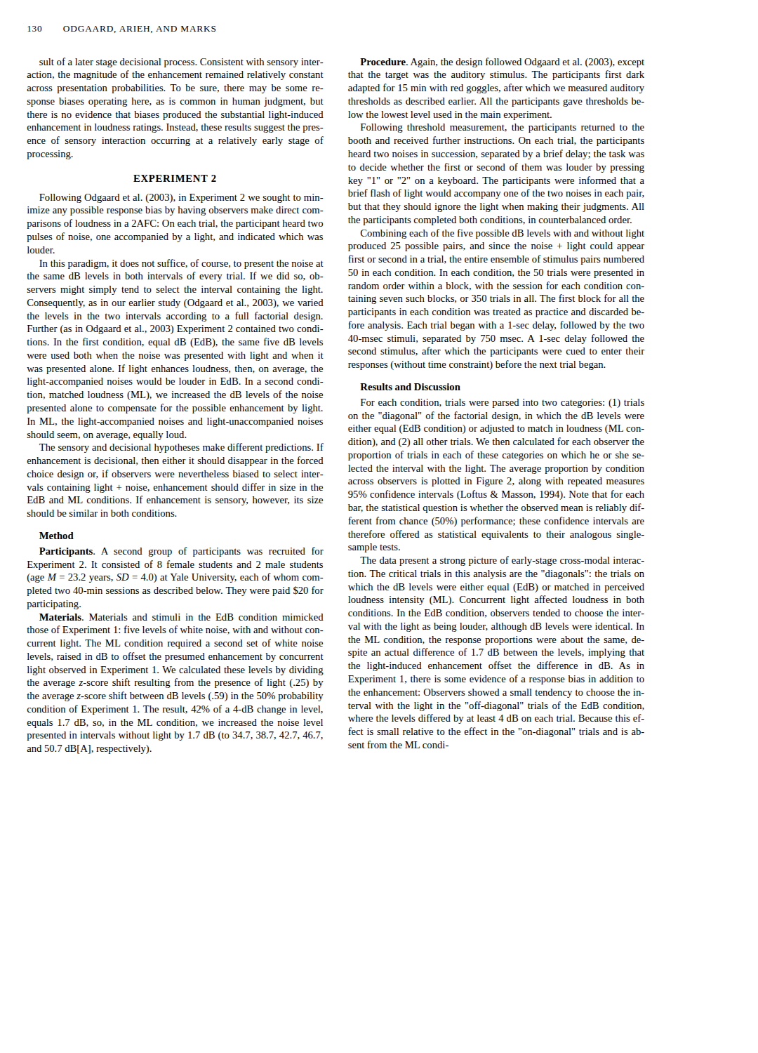130 ODGAARD, ARIEH, AND MARKS
sult of a later stage decisional process. Consistent with sensory interaction, the magnitude of the enhancement remained relatively constant across presentation probabilities. To be sure, there may be some response biases operating here, as is common in human judgment, but there is no evidence that biases produced the substantial light-induced enhancement in loudness ratings. Instead, these results suggest the presence of sensory interaction occurring at a relatively early stage of processing.
EXPERIMENT 2
Following Odgaard et al. (2003), in Experiment 2 we sought to minimize any possible response bias by having observers make direct comparisons of loudness in a 2AFC: On each trial, the participant heard two pulses of noise, one accompanied by a light, and indicated which was louder.
In this paradigm, it does not suffice, of course, to present the noise at the same dB levels in both intervals of every trial. If we did so, observers might simply tend to select the interval containing the light. Consequently, as in our earlier study (Odgaard et al., 2003), we varied the levels in the two intervals according to a full factorial design. Further (as in Odgaard et al., 2003) Experiment 2 contained two conditions. In the first condition, equal dB (EdB), the same five dB levels were used both when the noise was presented with light and when it was presented alone. If light enhances loudness, then, on average, the light-accompanied noises would be louder in EdB. In a second condition, matched loudness (ML), we increased the dB levels of the noise presented alone to compensate for the possible enhancement by light. In ML, the light-accompanied noises and light-unaccompanied noises should seem, on average, equally loud.
The sensory and decisional hypotheses make different predictions. If enhancement is decisional, then either it should disappear in the forced choice design or, if observers were nevertheless biased to select intervals containing light + noise, enhancement should differ in size in the EdB and ML conditions. If enhancement is sensory, however, its size should be similar in both conditions.
Method
Participants. A second group of participants was recruited for Experiment 2. It consisted of 8 female students and 2 male students (age M = 23.2 years, SD = 4.0) at Yale University, each of whom completed two 40-min sessions as described below. They were paid $20 for participating.
Materials. Materials and stimuli in the EdB condition mimicked those of Experiment 1: five levels of white noise, with and without concurrent light. The ML condition required a second set of white noise levels, raised in dB to offset the presumed enhancement by concurrent light observed in Experiment 1. We calculated these levels by dividing the average z-score shift resulting from the presence of light (.25) by the average z-score shift between dB levels (.59) in the 50% probability condition of Experiment 1. The result, 42% of a 4-dB change in level, equals 1.7 dB, so, in the ML condition, we increased the noise level presented in intervals without light by 1.7 dB (to 34.7, 38.7, 42.7, 46.7, and 50.7 dB[A], respectively).
Procedure. Again, the design followed Odgaard et al. (2003), except that the target was the auditory stimulus. The participants first dark adapted for 15 min with red goggles, after which we measured auditory thresholds as described earlier. All the participants gave thresholds below the lowest level used in the main experiment.
Following threshold measurement, the participants returned to the booth and received further instructions. On each trial, the participants heard two noises in succession, separated by a brief delay; the task was to decide whether the first or second of them was louder by pressing key "1" or "2" on a keyboard. The participants were informed that a brief flash of light would accompany one of the two noises in each pair, but that they should ignore the light when making their judgments. All the participants completed both conditions, in counterbalanced order.
Combining each of the five possible dB levels with and without light produced 25 possible pairs, and since the noise + light could appear first or second in a trial, the entire ensemble of stimulus pairs numbered 50 in each condition. In each condition, the 50 trials were presented in random order within a block, with the session for each condition containing seven such blocks, or 350 trials in all. The first block for all the participants in each condition was treated as practice and discarded before analysis. Each trial began with a 1-sec delay, followed by the two 40-msec stimuli, separated by 750 msec. A 1-sec delay followed the second stimulus, after which the participants were cued to enter their responses (without time constraint) before the next trial began.
Results and Discussion
For each condition, trials were parsed into two categories: (1) trials on the "diagonal" of the factorial design, in which the dB levels were either equal (EdB condition) or adjusted to match in loudness (ML condition), and (2) all other trials. We then calculated for each observer the proportion of trials in each of these categories on which he or she selected the interval with the light. The average proportion by condition across observers is plotted in Figure 2, along with repeated measures 95% confidence intervals (Loftus & Masson, 1994). Note that for each bar, the statistical question is whether the observed mean is reliably different from chance (50%) performance; these confidence intervals are therefore offered as statistical equivalents to their analogous single-sample tests.
The data present a strong picture of early-stage cross-modal interaction. The critical trials in this analysis are the "diagonals": the trials on which the dB levels were either equal (EdB) or matched in perceived loudness intensity (ML). Concurrent light affected loudness in both conditions. In the EdB condition, observers tended to choose the interval with the light as being louder, although dB levels were identical. In the ML condition, the response proportions were about the same, despite an actual difference of 1.7 dB between the levels, implying that the light-induced enhancement offset the difference in dB. As in Experiment 1, there is some evidence of a response bias in addition to the enhancement: Observers showed a small tendency to choose the interval with the light in the "off-diagonal" trials of the EdB condition, where the levels differed by at least 4 dB on each trial. Because this effect is small relative to the effect in the "on-diagonal" trials and is absent from the ML condi-